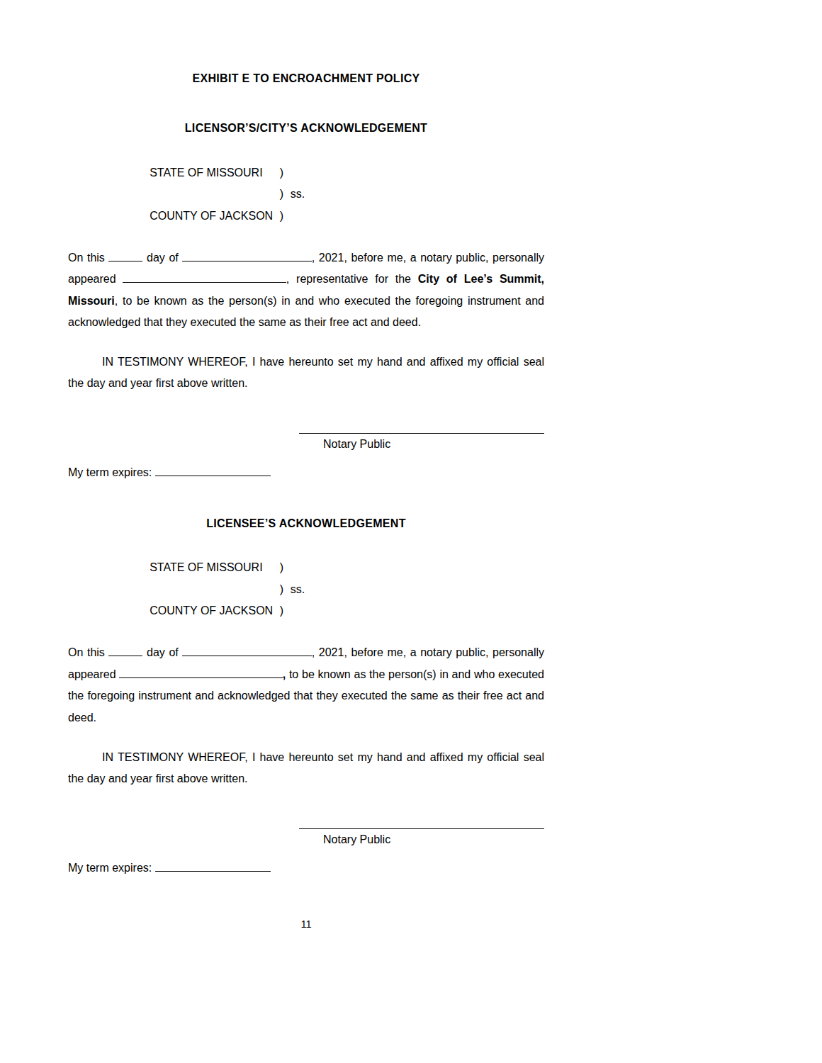EXHIBIT E TO ENCROACHMENT POLICY
LICENSOR’S/CITY’S ACKNOWLEDGEMENT
| STATE OF MISSOURI | ) | |
| | ) | ss. |
| COUNTY OF JACKSON | ) | |
On this day of , 2021, before me, a notary public, personally appeared , representative for the City of Lee’s Summit, Missouri, to be known as the person(s) in and who executed the foregoing instrument and acknowledged that they executed the same as their free act and deed.
IN TESTIMONY WHEREOF, I have hereunto set my hand and affixed my official seal the day and year first above written.
Notary Public
My term expires:
LICENSEE’S ACKNOWLEDGEMENT
| STATE OF MISSOURI | ) | |
| | ) | ss. |
| COUNTY OF JACKSON | ) | |
On this day of , 2021, before me, a notary public, personally appeared , to be known as the person(s) in and who executed the foregoing instrument and acknowledged that they executed the same as their free act and deed.
IN TESTIMONY WHEREOF, I have hereunto set my hand and affixed my official seal the day and year first above written.
Notary Public
My term expires:
11